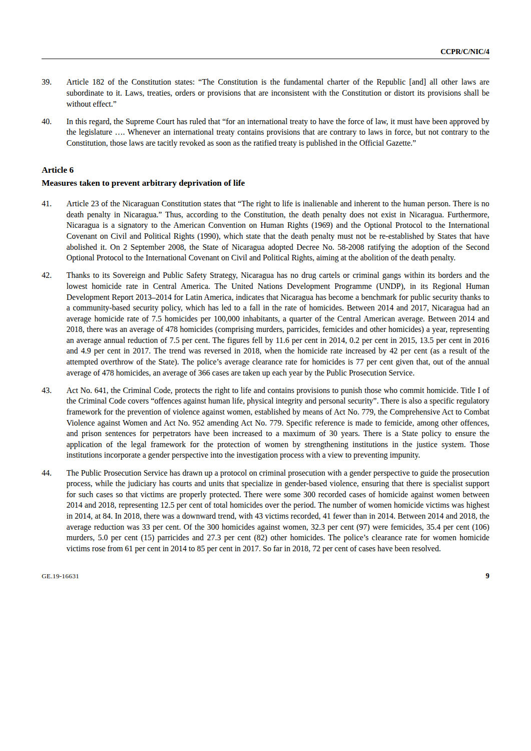CCPR/C/NIC/4
39.
Article 182 of the Constitution states: “The Constitution is the fundamental charter of the Republic [and] all other laws are subordinate to it. Laws, treaties, orders or provisions that are inconsistent with the Constitution or distort its provisions shall be without effect.”
40.
In this regard, the Supreme Court has ruled that “for an international treaty to have the force of law, it must have been approved by the legislature …. Whenever an international treaty contains provisions that are contrary to laws in force, but not contrary to the Constitution, those laws are tacitly revoked as soon as the ratified treaty is published in the Official Gazette.”
Article 6
Measures taken to prevent arbitrary deprivation of life
41.
Article 23 of the Nicaraguan Constitution states that “The right to life is inalienable and inherent to the human person. There is no death penalty in Nicaragua.” Thus, according to the Constitution, the death penalty does not exist in Nicaragua. Furthermore, Nicaragua is a signatory to the American Convention on Human Rights (1969) and the Optional Protocol to the International Covenant on Civil and Political Rights (1990), which state that the death penalty must not be re-established by States that have abolished it. On 2 September 2008, the State of Nicaragua adopted Decree No. 58-2008 ratifying the adoption of the Second Optional Protocol to the International Covenant on Civil and Political Rights, aiming at the abolition of the death penalty.
42.
Thanks to its Sovereign and Public Safety Strategy, Nicaragua has no drug cartels or criminal gangs within its borders and the lowest homicide rate in Central America. The United Nations Development Programme (UNDP), in its Regional Human Development Report 2013–2014 for Latin America, indicates that Nicaragua has become a benchmark for public security thanks to a community-based security policy, which has led to a fall in the rate of homicides. Between 2014 and 2017, Nicaragua had an average homicide rate of 7.5 homicides per 100,000 inhabitants, a quarter of the Central American average. Between 2014 and 2018, there was an average of 478 homicides (comprising murders, parricides, femicides and other homicides) a year, representing an average annual reduction of 7.5 per cent. The figures fell by 11.6 per cent in 2014, 0.2 per cent in 2015, 13.5 per cent in 2016 and 4.9 per cent in 2017. The trend was reversed in 2018, when the homicide rate increased by 42 per cent (as a result of the attempted overthrow of the State). The police’s average clearance rate for homicides is 77 per cent given that, out of the annual average of 478 homicides, an average of 366 cases are taken up each year by the Public Prosecution Service.
43.
Act No. 641, the Criminal Code, protects the right to life and contains provisions to punish those who commit homicide. Title I of the Criminal Code covers “offences against human life, physical integrity and personal security”. There is also a specific regulatory framework for the prevention of violence against women, established by means of Act No. 779, the Comprehensive Act to Combat Violence against Women and Act No. 952 amending Act No. 779. Specific reference is made to femicide, among other offences, and prison sentences for perpetrators have been increased to a maximum of 30 years. There is a State policy to ensure the application of the legal framework for the protection of women by strengthening institutions in the justice system. Those institutions incorporate a gender perspective into the investigation process with a view to preventing impunity.
44.
The Public Prosecution Service has drawn up a protocol on criminal prosecution with a gender perspective to guide the prosecution process, while the judiciary has courts and units that specialize in gender-based violence, ensuring that there is specialist support for such cases so that victims are properly protected. There were some 300 recorded cases of homicide against women between 2014 and 2018, representing 12.5 per cent of total homicides over the period. The number of women homicide victims was highest in 2014, at 84. In 2018, there was a downward trend, with 43 victims recorded, 41 fewer than in 2014. Between 2014 and 2018, the average reduction was 33 per cent. Of the 300 homicides against women, 32.3 per cent (97) were femicides, 35.4 per cent (106) murders, 5.0 per cent (15) parricides and 27.3 per cent (82) other homicides. The police’s clearance rate for women homicide victims rose from 61 per cent in 2014 to 85 per cent in 2017. So far in 2018, 72 per cent of cases have been resolved.
GE.19-16631
9